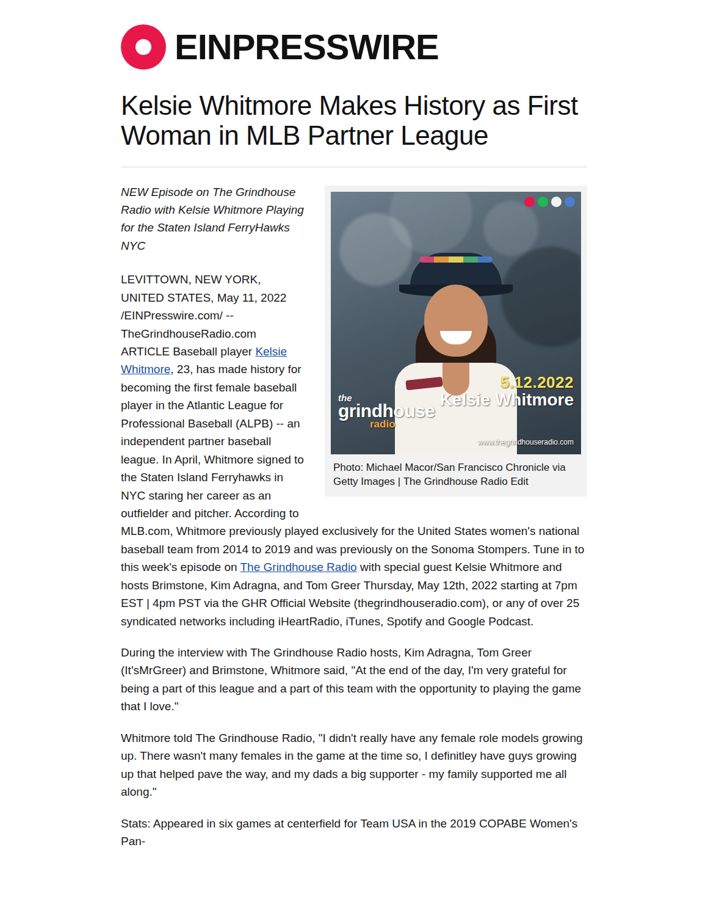EINPRESSWIRE
Kelsie Whitmore Makes History as First Woman in MLB Partner League
5.12.2022
Kelsie Whitmore
the grindhouse radio
www.thegrindhouseradio.com
Photo: Michael Macor/San Francisco Chronicle via Getty Images | The Grindhouse Radio Edit
NEW Episode on The Grindhouse Radio with Kelsie Whitmore Playing for the Staten Island FerryHawks NYC
LEVITTOWN, NEW YORK, UNITED STATES, May 11, 2022 /EINPresswire.com/ -- TheGrindhouseRadio.com ARTICLE Baseball player Kelsie Whitmore, 23, has made history for becoming the first female baseball player in the Atlantic League for Professional Baseball (ALPB) -- an independent partner baseball league. In April, Whitmore signed to the Staten Island Ferryhawks in NYC staring her career as an outfielder and pitcher. According to MLB.com, Whitmore previously played exclusively for the United States women's national baseball team from 2014 to 2019 and was previously on the Sonoma Stompers. Tune in to this week's episode on The Grindhouse Radio with special guest Kelsie Whitmore and hosts Brimstone, Kim Adragna, and Tom Greer Thursday, May 12th, 2022 starting at 7pm EST | 4pm PST via the GHR Official Website (thegrindhouseradio.com), or any of over 25 syndicated networks including iHeartRadio, iTunes, Spotify and Google Podcast.
During the interview with The Grindhouse Radio hosts, Kim Adragna, Tom Greer (It'sMrGreer) and Brimstone, Whitmore said, "At the end of the day, I'm very grateful for being a part of this league and a part of this team with the opportunity to playing the game that I love."
Whitmore told The Grindhouse Radio, "I didn't really have any female role models growing up. There wasn't many females in the game at the time so, I definitley have guys growing up that helped pave the way, and my dads a big supporter - my family supported me all along."
Stats: Appeared in six games at centerfield for Team USA in the 2019 COPABE Women's Pan-